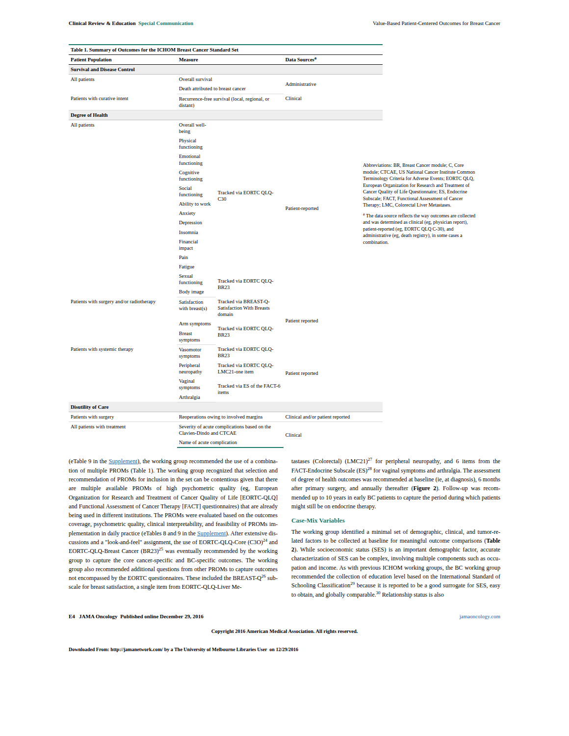Clinical Review & Education Special Communication
Value-Based Patient-Centered Outcomes for Breast Cancer
Table 1. Summary of Outcomes for the ICHOM Breast Cancer Standard Set
| Patient Population | Measure | Data Sources a |
| --- | --- | --- |
| Survival and Disease Control |
| All patients | Overall survival | Administrative |
| Death attributed to breast cancer |
| Patients with curative intent | Recurrence-free survival (local, regional, or distant) | Clinical |
| Degree of Health |
| All patients | Overall well-being | Tracked via EORTC QLQ-C30 | Patient-reported |
| Physical functioning |
| Emotional functioning |
| Cognitive functioning |
| Social functioning |
| Ability to work |
| Anxiety |
| Depression |
| Insomnia |
| Financial impact |
| Pain |
| Fatigue |
| Sexual functioning | Tracked via EORTC QLQ-BR23 |
| Body image |
| Patients with surgery and/or radiotherapy | Satisfaction with breast(s) | Tracked via BREAST-Q-Satisfaction With Breasts domain | Patient reported |
| Arm symptoms | Tracked via EORTC QLQ-BR23 |
| Breast symptoms |
| Patients with systemic therapy | Vasomotor symptoms | Tracked via EORTC QLQ-BR23 | Patient reported |
| Peripheral neuropathy | Tracked via EORTC QLQ-LMC21-one item |
| Vaginal symptoms | Tracked via ES of the FACT-6 items |
| Arthralgia |
| Disutility of Care |
| Patients with surgery | Reoperations owing to involved margins | Clinical and/or patient reported |
| All patients with treatment | Severity of acute complications based on the Clavien-Dindo and CTCAE | Clinical |
| Name of acute complication |
Abbreviations: BR, Breast Cancer module; C, Core module; CTCAE, US National Cancer Institute Common Terminology Criteria for Adverse Events; EORTC QLQ, European Organization for Research and Treatment of Cancer Quality of Life Questionnaire; ES, Endocrine Subscale; FACT, Functional Assessment of Cancer Therapy; LMC, Colorectal Liver Metastases.
a The data source reflects the way outcomes are collected and was determined as clinical (eg, physician report), patient-reported (eg, EORTC QLQ C-30), and administrative (eg, death registry), in some cases a combination.
(eTable 9 in the Supplement), the working group recommended the use of a combination of multiple PROMs (Table 1). The working group recognized that selection and recommendation of PROMs for inclusion in the set can be contentious given that there are multiple available PROMs of high psychometric quality (eg, European Organization for Research and Treatment of Cancer Quality of Life [EORTC-QLQ] and Functional Assessment of Cancer Therapy [FACT] questionnaires) that are already being used in different institutions. The PROMs were evaluated based on the outcomes coverage, psychometric quality, clinical interpretability, and feasibility of PROMs implementation in daily practice (eTables 8 and 9 in the Supplement). After extensive discussions and a "look-and-feel" assignment, the use of EORTC-QLQ-Core (C3O)24 and EORTC-QLQ-Breast Cancer (BR23)25 was eventually recommended by the working group to capture the core cancer-specific and BC-specific outcomes. The working group also recommended additional questions from other PROMs to capture outcomes not encompassed by the EORTC questionnaires. These included the BREAST-Q26 subscale for breast satisfaction, a single item from EORTC-QLQ-Liver Me-
tastases (Colorectal) (LMC21)27 for peripheral neuropathy, and 6 items from the FACT-Endocrine Subscale (ES)28 for vaginal symptoms and arthralgia. The assessment of degree of health outcomes was recommended at baseline (ie, at diagnosis), 6 months after primary surgery, and annually thereafter (Figure 2). Follow-up was recommended up to 10 years in early BC patients to capture the period during which patients might still be on endocrine therapy.
Case-Mix Variables
The working group identified a minimal set of demographic, clinical, and tumor-related factors to be collected at baseline for meaningful outcome comparisons (Table 2). While socioeconomic status (SES) is an important demographic factor, accurate characterization of SES can be complex, involving multiple components such as occupation and income. As with previous ICHOM working groups, the BC working group recommended the collection of education level based on the International Standard of Schooling Classification29 because it is reported to be a good surrogate for SES, easy to obtain, and globally comparable.30 Relationship status is also
E4 JAMA Oncology Published online December 29, 2016
jamaoncology.com
Copyright 2016 American Medical Association. All rights reserved.
Downloaded From: http://jamanetwork.com/ by a The University of Melbourne Libraries User on 12/29/2016